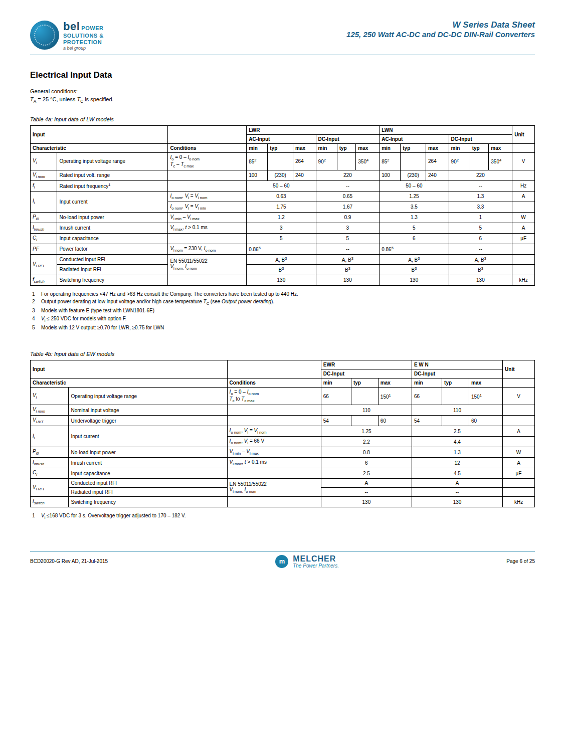bel POWER
SOLUTIONS &
PROTECTION
a bel group
W Series Data Sheet
125, 250 Watt AC-DC and DC-DC DIN-Rail Converters
Electrical Input Data
General conditions:
TA = 25 °C, unless TC is specified.
Table 4a: Input data of LW models
| Input | | LWR | LWN | Unit |
| --- | --- | --- | --- | --- |
| AC-Input | DC-Input | AC-Input | DC-Input |
| Characteristic | Conditions | min | typ | max | min | typ | max | min | typ | max | min | typ | max | |
| V i | Operating input voltage range | I o = 0 – I o nom T c – T c max | 85 2 | | 264 | 90 2 | | 350 4 | 85 2 | | 264 | 90 2 | | 350 4 | V |
| V i nom | Rated input volt. range | | 100 | (230) | 240 | 220 | 100 | (230) | 240 | 220 | |
| f i | Rated input frequency 1 | | 50 – 60 | -- | 50 – 60 | -- | Hz |
| I i | Input current | I o nom , V i = V i nom | 0.63 | 0.65 | 1.25 | 1.3 | A |
| I o nom , V i = V i min | 1.75 | 1.67 | 3.5 | 3.3 | |
| P i0 | No-load input power | V i min – V i max | 1.2 | 0.9 | 1.3 | 1 | W |
| I inrush | Inrush current | V i max , t > 0.1 ms | 3 | 3 | 5 | 5 | A |
| C i | Input capacitance | | 5 | 5 | 6 | 6 | µF |
| PF | Power factor | V i nom = 230 V, I o nom | 0.86 5 | -- | 0.86 5 | -- | |
| V i RFI | Conducted input RFI | EN 55011/55022 V i nom, I o nom | A, B 3 | A, B 3 | A, B 3 | A, B 3 | |
| Radiated input RFI | B 3 | B 3 | B 3 | B 3 | |
| f switch | Switching frequency | | 130 | 130 | 130 | 130 | kHz |
1 For operating frequencies <47 Hz and >63 Hz consult the Company. The converters have been tested up to 440 Hz.
2 Output power derating at low input voltage and/or high case temperature TC (see Output power derating).
3 Models with feature E (type test with LWN1801-6E)
4 Vi ≤ 250 VDC for models with option F.
5 Models with 12 V output: ≥0.70 for LWR, ≥0.75 for LWN
Table 4b: Input data of EW models
| Input | | EWR | E W N | Unit |
| --- | --- | --- | --- | --- |
| DC-Input | DC-Input |
| Characteristic | Conditions | min | typ | max | min | typ | max | |
| V i | Operating input voltage range | I o = 0 – I o nom T c to T c max | 66 | | 150 1 | 66 | | 150 1 | V |
| V i nom | Nominal input voltage | | 110 | 110 | |
| V UVT | Undervoltage trigger | | 54 | | 60 | 54 | | 60 | |
| I i | Input current | I o nom , V i = V i nom | 1.25 | 2.5 | A |
| I o nom , V i = 66 V | 2.2 | 4.4 | |
| P i0 | No-load input power | V i min – V i max | 0.8 | 1.3 | W |
| I inrush | Inrush current | V i max , t > 0.1 ms | 6 | 12 | A |
| C i | Input capacitance | | 2.5 | 4.5 | µF |
| V i RFI | Conducted input RFI | EN 55011/55022 V i nom, I o nom | A | A | |
| Radiated input RFI | -- | -- | |
| f switch | Switching frequency | | 130 | 130 | kHz |
1 Vi ≤168 VDC for 3 s. Overvoltage trigger adjusted to 170 – 182 V.
BCD20020-G Rev AD, 21-Jul-2015
m MELCHER
The Power Partners.
Page 6 of 25